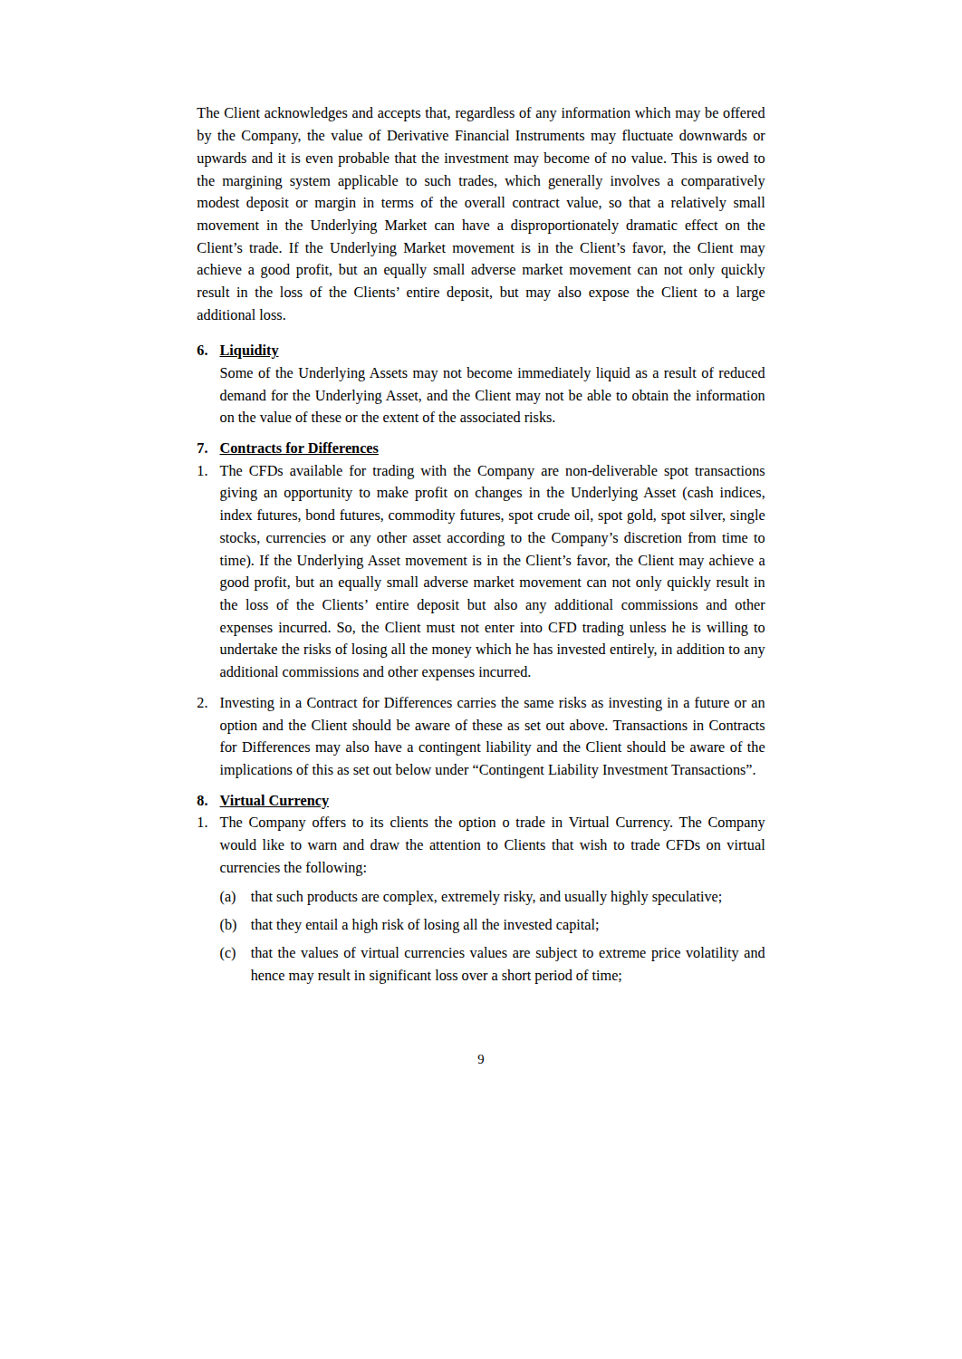The Client acknowledges and accepts that, regardless of any information which may be offered by the Company, the value of Derivative Financial Instruments may fluctuate downwards or upwards and it is even probable that the investment may become of no value. This is owed to the margining system applicable to such trades, which generally involves a comparatively modest deposit or margin in terms of the overall contract value, so that a relatively small movement in the Underlying Market can have a disproportionately dramatic effect on the Client’s trade. If the Underlying Market movement is in the Client’s favor, the Client may achieve a good profit, but an equally small adverse market movement can not only quickly result in the loss of the Clients’ entire deposit, but may also expose the Client to a large additional loss.
6. Liquidity
Some of the Underlying Assets may not become immediately liquid as a result of reduced demand for the Underlying Asset, and the Client may not be able to obtain the information on the value of these or the extent of the associated risks.
7. Contracts for Differences
1. The CFDs available for trading with the Company are non-deliverable spot transactions giving an opportunity to make profit on changes in the Underlying Asset (cash indices, index futures, bond futures, commodity futures, spot crude oil, spot gold, spot silver, single stocks, currencies or any other asset according to the Company’s discretion from time to time). If the Underlying Asset movement is in the Client’s favor, the Client may achieve a good profit, but an equally small adverse market movement can not only quickly result in the loss of the Clients’ entire deposit but also any additional commissions and other expenses incurred. So, the Client must not enter into CFD trading unless he is willing to undertake the risks of losing all the money which he has invested entirely, in addition to any additional commissions and other expenses incurred.
2. Investing in a Contract for Differences carries the same risks as investing in a future or an option and the Client should be aware of these as set out above. Transactions in Contracts for Differences may also have a contingent liability and the Client should be aware of the implications of this as set out below under “Contingent Liability Investment Transactions”.
8. Virtual Currency
1. The Company offers to its clients the option o trade in Virtual Currency. The Company would like to warn and draw the attention to Clients that wish to trade CFDs on virtual currencies the following:
(a) that such products are complex, extremely risky, and usually highly speculative;
(b) that they entail a high risk of losing all the invested capital;
(c) that the values of virtual currencies values are subject to extreme price volatility and hence may result in significant loss over a short period of time;
9